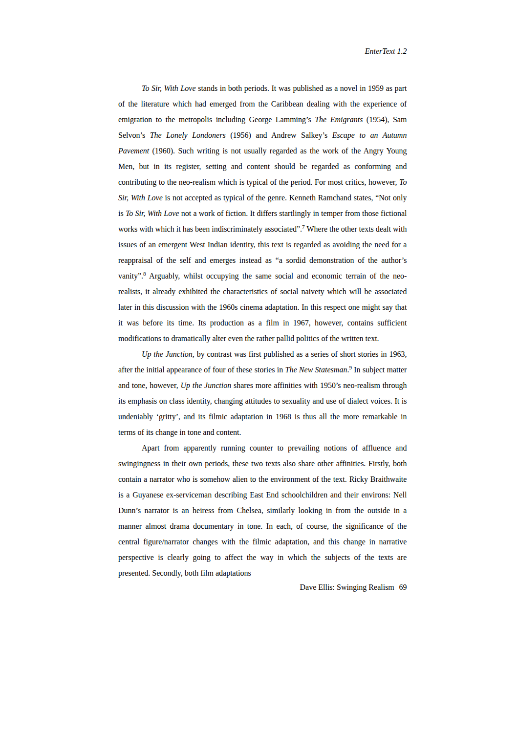EnterText 1.2
To Sir, With Love stands in both periods. It was published as a novel in 1959 as part of the literature which had emerged from the Caribbean dealing with the experience of emigration to the metropolis including George Lamming’s The Emigrants (1954), Sam Selvon’s The Lonely Londoners (1956) and Andrew Salkey’s Escape to an Autumn Pavement (1960). Such writing is not usually regarded as the work of the Angry Young Men, but in its register, setting and content should be regarded as conforming and contributing to the neo-realism which is typical of the period. For most critics, however, To Sir, With Love is not accepted as typical of the genre. Kenneth Ramchand states, “Not only is To Sir, With Love not a work of fiction. It differs startlingly in temper from those fictional works with which it has been indiscriminately associated”.7 Where the other texts dealt with issues of an emergent West Indian identity, this text is regarded as avoiding the need for a reappraisal of the self and emerges instead as “a sordid demonstration of the author’s vanity”.8 Arguably, whilst occupying the same social and economic terrain of the neo-realists, it already exhibited the characteristics of social naivety which will be associated later in this discussion with the 1960s cinema adaptation. In this respect one might say that it was before its time. Its production as a film in 1967, however, contains sufficient modifications to dramatically alter even the rather pallid politics of the written text.
Up the Junction, by contrast was first published as a series of short stories in 1963, after the initial appearance of four of these stories in The New Statesman.9 In subject matter and tone, however, Up the Junction shares more affinities with 1950’s neo-realism through its emphasis on class identity, changing attitudes to sexuality and use of dialect voices. It is undeniably ‘gritty’, and its filmic adaptation in 1968 is thus all the more remarkable in terms of its change in tone and content.
Apart from apparently running counter to prevailing notions of affluence and swingingness in their own periods, these two texts also share other affinities. Firstly, both contain a narrator who is somehow alien to the environment of the text. Ricky Braithwaite is a Guyanese ex-serviceman describing East End schoolchildren and their environs: Nell Dunn’s narrator is an heiress from Chelsea, similarly looking in from the outside in a manner almost drama documentary in tone. In each, of course, the significance of the central figure/narrator changes with the filmic adaptation, and this change in narrative perspective is clearly going to affect the way in which the subjects of the texts are presented. Secondly, both film adaptations
Dave Ellis: Swinging Realism69